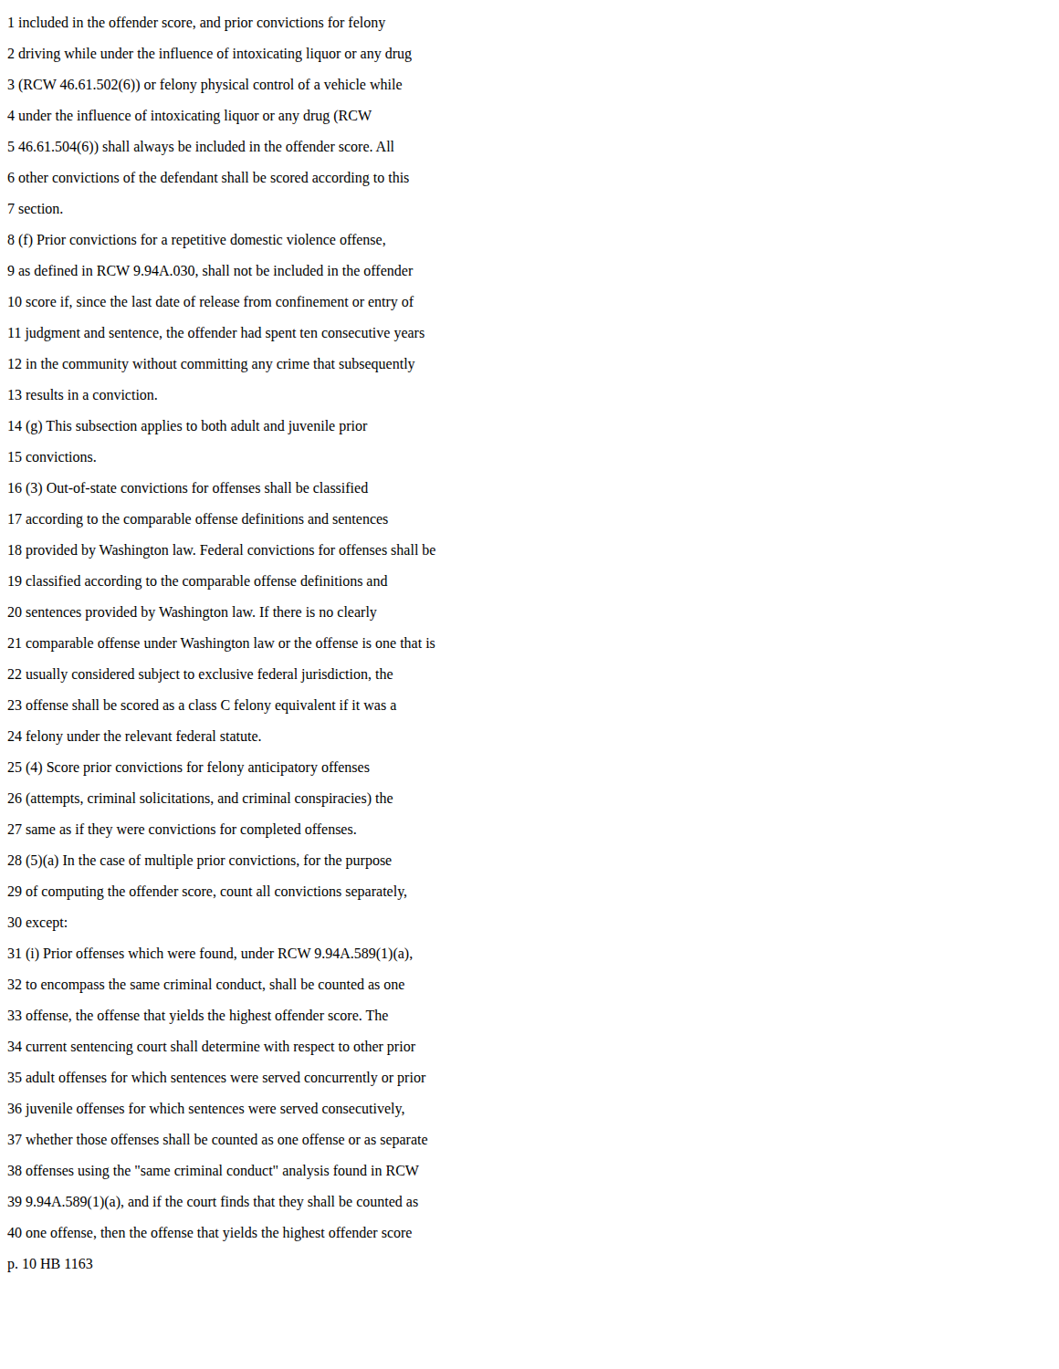1 included in the offender score, and prior convictions for felony
2 driving while under the influence of intoxicating liquor or any drug
3 (RCW 46.61.502(6)) or felony physical control of a vehicle while
4 under the influence of intoxicating liquor or any drug (RCW
5 46.61.504(6)) shall always be included in the offender score. All
6 other convictions of the defendant shall be scored according to this
7 section.
8 (f) Prior convictions for a repetitive domestic violence offense,
9 as defined in RCW 9.94A.030, shall not be included in the offender
10 score if, since the last date of release from confinement or entry of
11 judgment and sentence, the offender had spent ten consecutive years
12 in the community without committing any crime that subsequently
13 results in a conviction.
14 (g) This subsection applies to both adult and juvenile prior
15 convictions.
16 (3) Out-of-state convictions for offenses shall be classified
17 according to the comparable offense definitions and sentences
18 provided by Washington law. Federal convictions for offenses shall be
19 classified according to the comparable offense definitions and
20 sentences provided by Washington law. If there is no clearly
21 comparable offense under Washington law or the offense is one that is
22 usually considered subject to exclusive federal jurisdiction, the
23 offense shall be scored as a class C felony equivalent if it was a
24 felony under the relevant federal statute.
25 (4) Score prior convictions for felony anticipatory offenses
26 (attempts, criminal solicitations, and criminal conspiracies) the
27 same as if they were convictions for completed offenses.
28 (5)(a) In the case of multiple prior convictions, for the purpose
29 of computing the offender score, count all convictions separately,
30 except:
31 (i) Prior offenses which were found, under RCW 9.94A.589(1)(a),
32 to encompass the same criminal conduct, shall be counted as one
33 offense, the offense that yields the highest offender score. The
34 current sentencing court shall determine with respect to other prior
35 adult offenses for which sentences were served concurrently or prior
36 juvenile offenses for which sentences were served consecutively,
37 whether those offenses shall be counted as one offense or as separate
38 offenses using the "same criminal conduct" analysis found in RCW
39 9.94A.589(1)(a), and if the court finds that they shall be counted as
40 one offense, then the offense that yields the highest offender score
p. 10 HB 1163